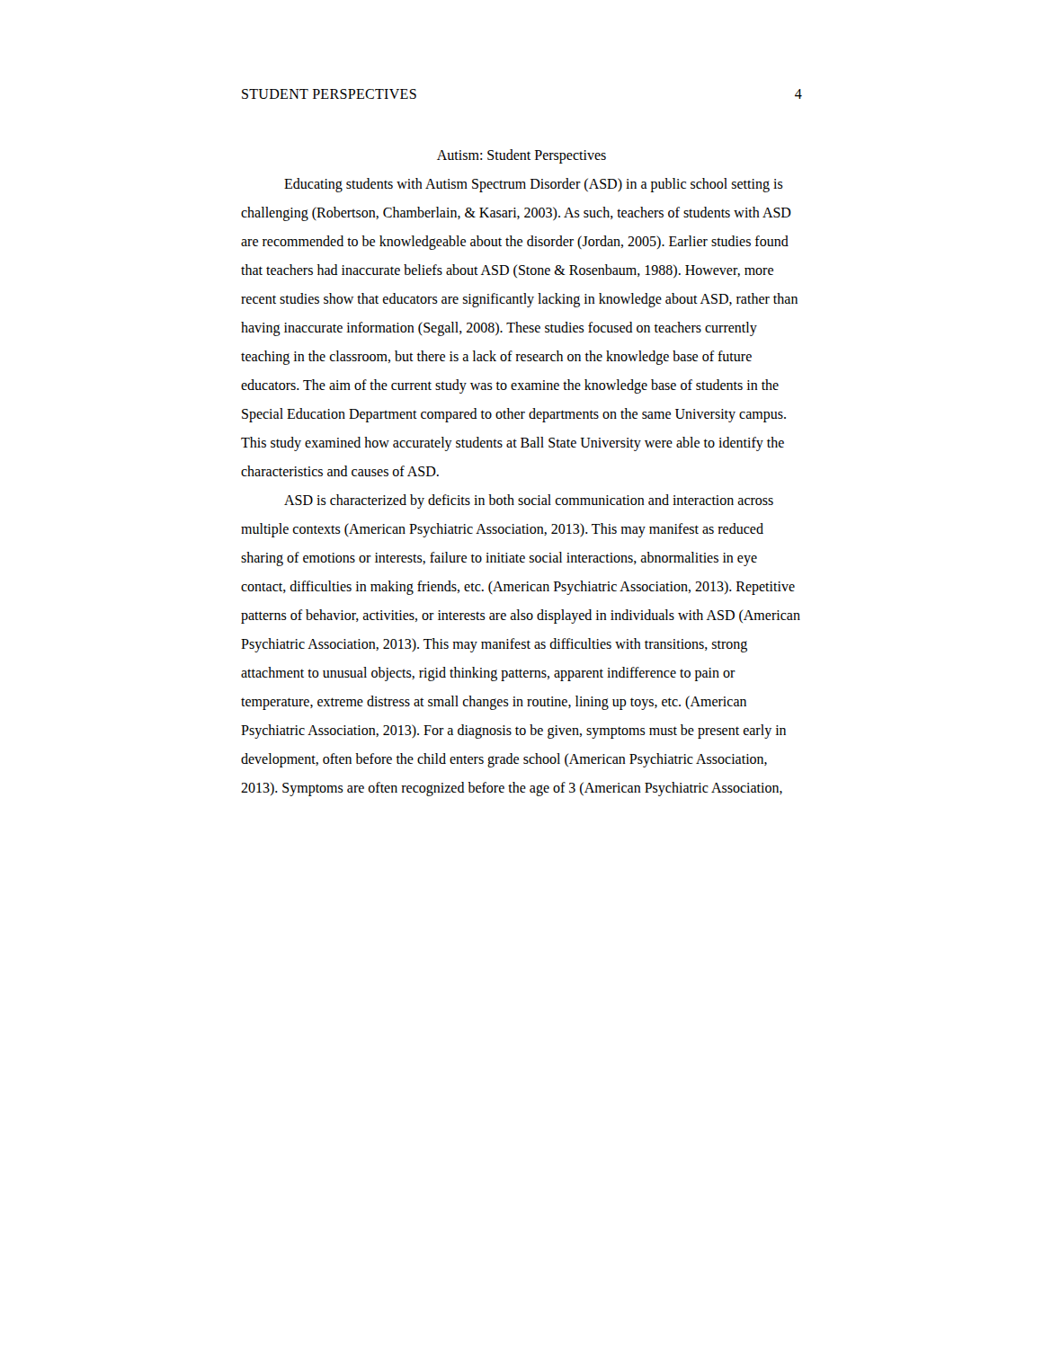Student Perspectives 4
Autism: Student Perspectives
Educating students with Autism Spectrum Disorder (ASD) in a public school setting is challenging (Robertson, Chamberlain, & Kasari, 2003). As such, teachers of students with ASD are recommended to be knowledgeable about the disorder (Jordan, 2005). Earlier studies found that teachers had inaccurate beliefs about ASD (Stone & Rosenbaum, 1988). However, more recent studies show that educators are significantly lacking in knowledge about ASD, rather than having inaccurate information (Segall, 2008). These studies focused on teachers currently teaching in the classroom, but there is a lack of research on the knowledge base of future educators. The aim of the current study was to examine the knowledge base of students in the Special Education Department compared to other departments on the same University campus. This study examined how accurately students at Ball State University were able to identify the characteristics and causes of ASD.
ASD is characterized by deficits in both social communication and interaction across multiple contexts (American Psychiatric Association, 2013). This may manifest as reduced sharing of emotions or interests, failure to initiate social interactions, abnormalities in eye contact, difficulties in making friends, etc. (American Psychiatric Association, 2013). Repetitive patterns of behavior, activities, or interests are also displayed in individuals with ASD (American Psychiatric Association, 2013). This may manifest as difficulties with transitions, strong attachment to unusual objects, rigid thinking patterns, apparent indifference to pain or temperature, extreme distress at small changes in routine, lining up toys, etc. (American Psychiatric Association, 2013). For a diagnosis to be given, symptoms must be present early in development, often before the child enters grade school (American Psychiatric Association, 2013). Symptoms are often recognized before the age of 3 (American Psychiatric Association,